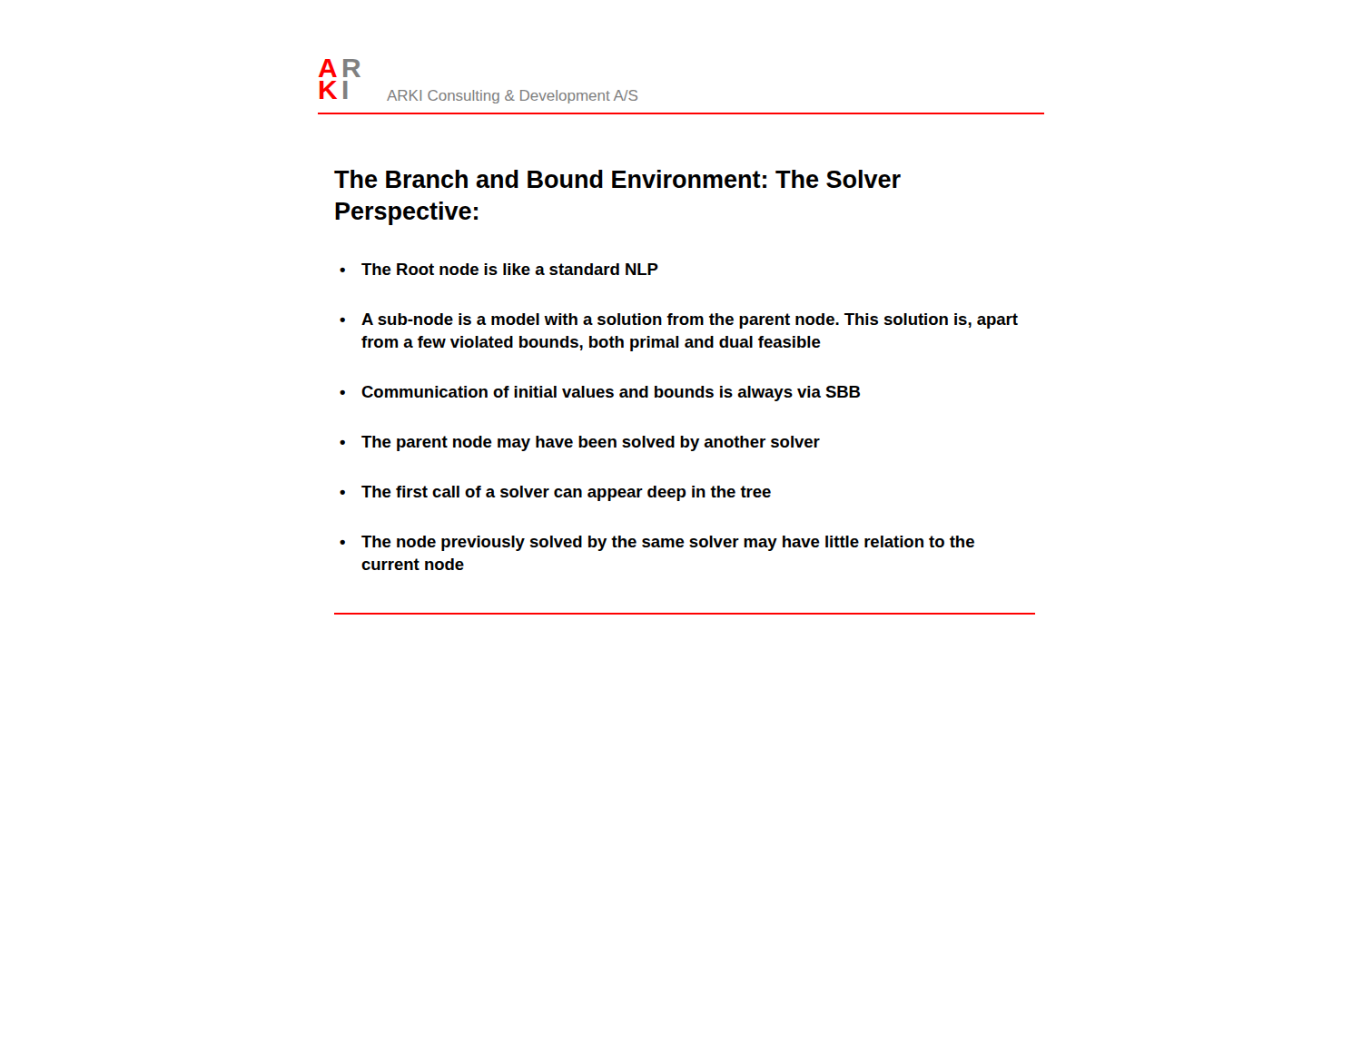ARKI
ARKI Consulting & Development A/S
The Branch and Bound Environment: The Solver Perspective:
The Root node is like a standard NLP
A sub-node is a model with a solution from the parent node. This solution is, apart from a few violated bounds, both primal and dual feasible
Communication of initial values and bounds is always via SBB
The parent node may have been solved by another solver
The first call of a solver can appear deep in the tree
The node previously solved by the same solver may have little relation to the current node